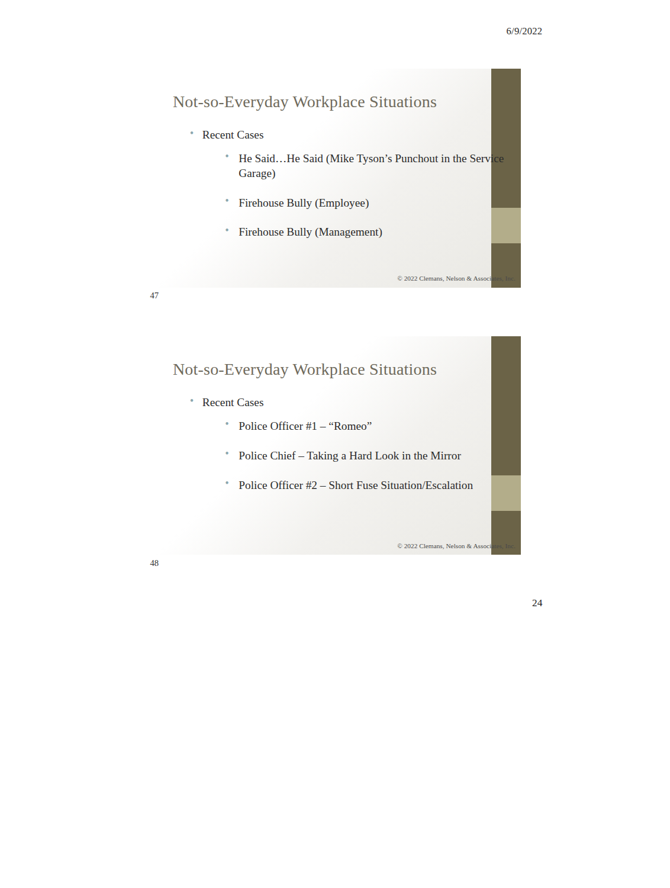6/9/2022
Not-so-Everyday Workplace Situations
Recent Cases
He Said…He Said (Mike Tyson’s Punchout in the Service Garage)
Firehouse Bully (Employee)
Firehouse Bully (Management)
© 2022 Clemans, Nelson & Associates, Inc.
47
Not-so-Everyday Workplace Situations
Recent Cases
Police Officer #1 – “Romeo”
Police Chief – Taking a Hard Look in the Mirror
Police Officer #2 – Short Fuse Situation/Escalation
© 2022 Clemans, Nelson & Associates, Inc.
48
24